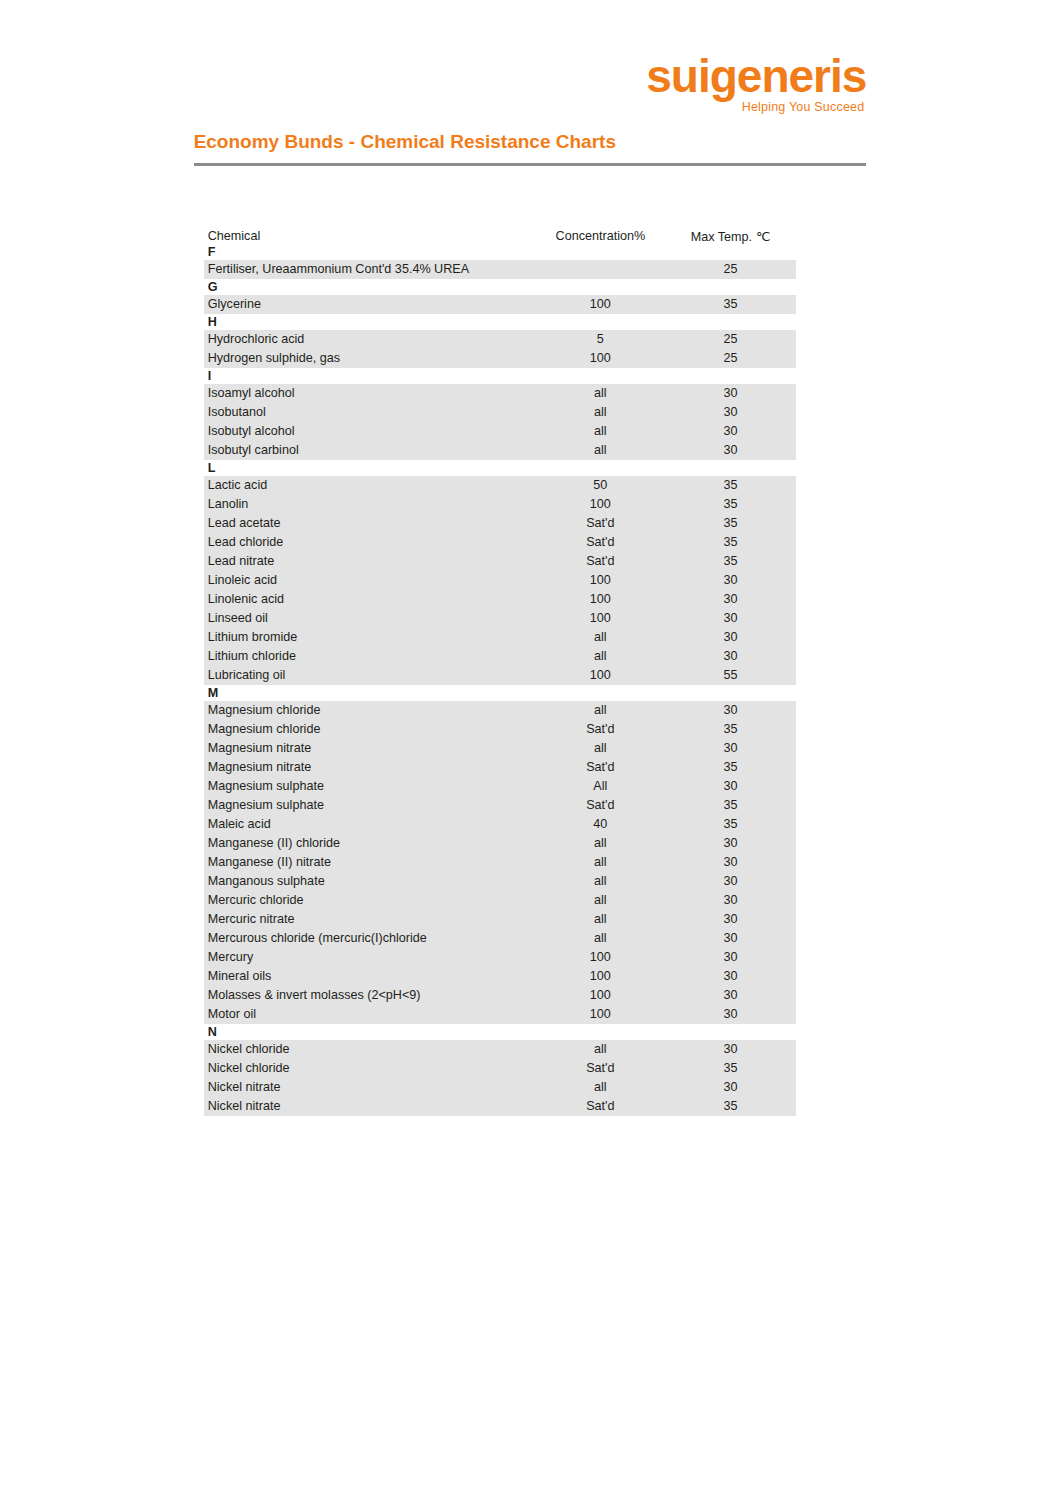sui generis Helping You Succeed
Economy Bunds - Chemical Resistance Charts
| Chemical | Concentration% | Max Temp. ℃ |
| --- | --- | --- |
| F | | |
| Fertiliser, Ureaammonium Cont'd 35.4% UREA | | 25 |
| G | | |
| Glycerine | 100 | 35 |
| H | | |
| Hydrochloric acid | 5 | 25 |
| Hydrogen sulphide, gas | 100 | 25 |
| I | | |
| Isoamyl alcohol | all | 30 |
| Isobutanol | all | 30 |
| Isobutyl alcohol | all | 30 |
| Isobutyl carbinol | all | 30 |
| L | | |
| Lactic acid | 50 | 35 |
| Lanolin | 100 | 35 |
| Lead acetate | Sat'd | 35 |
| Lead chloride | Sat'd | 35 |
| Lead nitrate | Sat'd | 35 |
| Linoleic acid | 100 | 30 |
| Linolenic acid | 100 | 30 |
| Linseed oil | 100 | 30 |
| Lithium bromide | all | 30 |
| Lithium chloride | all | 30 |
| Lubricating oil | 100 | 55 |
| M | | |
| Magnesium chloride | all | 30 |
| Magnesium chloride | Sat'd | 35 |
| Magnesium nitrate | all | 30 |
| Magnesium nitrate | Sat'd | 35 |
| Magnesium sulphate | All | 30 |
| Magnesium sulphate | Sat'd | 35 |
| Maleic acid | 40 | 35 |
| Manganese (II) chloride | all | 30 |
| Manganese (II) nitrate | all | 30 |
| Manganous sulphate | all | 30 |
| Mercuric chloride | all | 30 |
| Mercuric nitrate | all | 30 |
| Mercurous chloride (mercuric(I)chloride | all | 30 |
| Mercury | 100 | 30 |
| Mineral oils | 100 | 30 |
| Molasses & invert molasses (2<pH<9) | 100 | 30 |
| Motor oil | 100 | 30 |
| N | | |
| Nickel chloride | all | 30 |
| Nickel chloride | Sat'd | 35 |
| Nickel nitrate | all | 30 |
| Nickel nitrate | Sat'd | 35 |